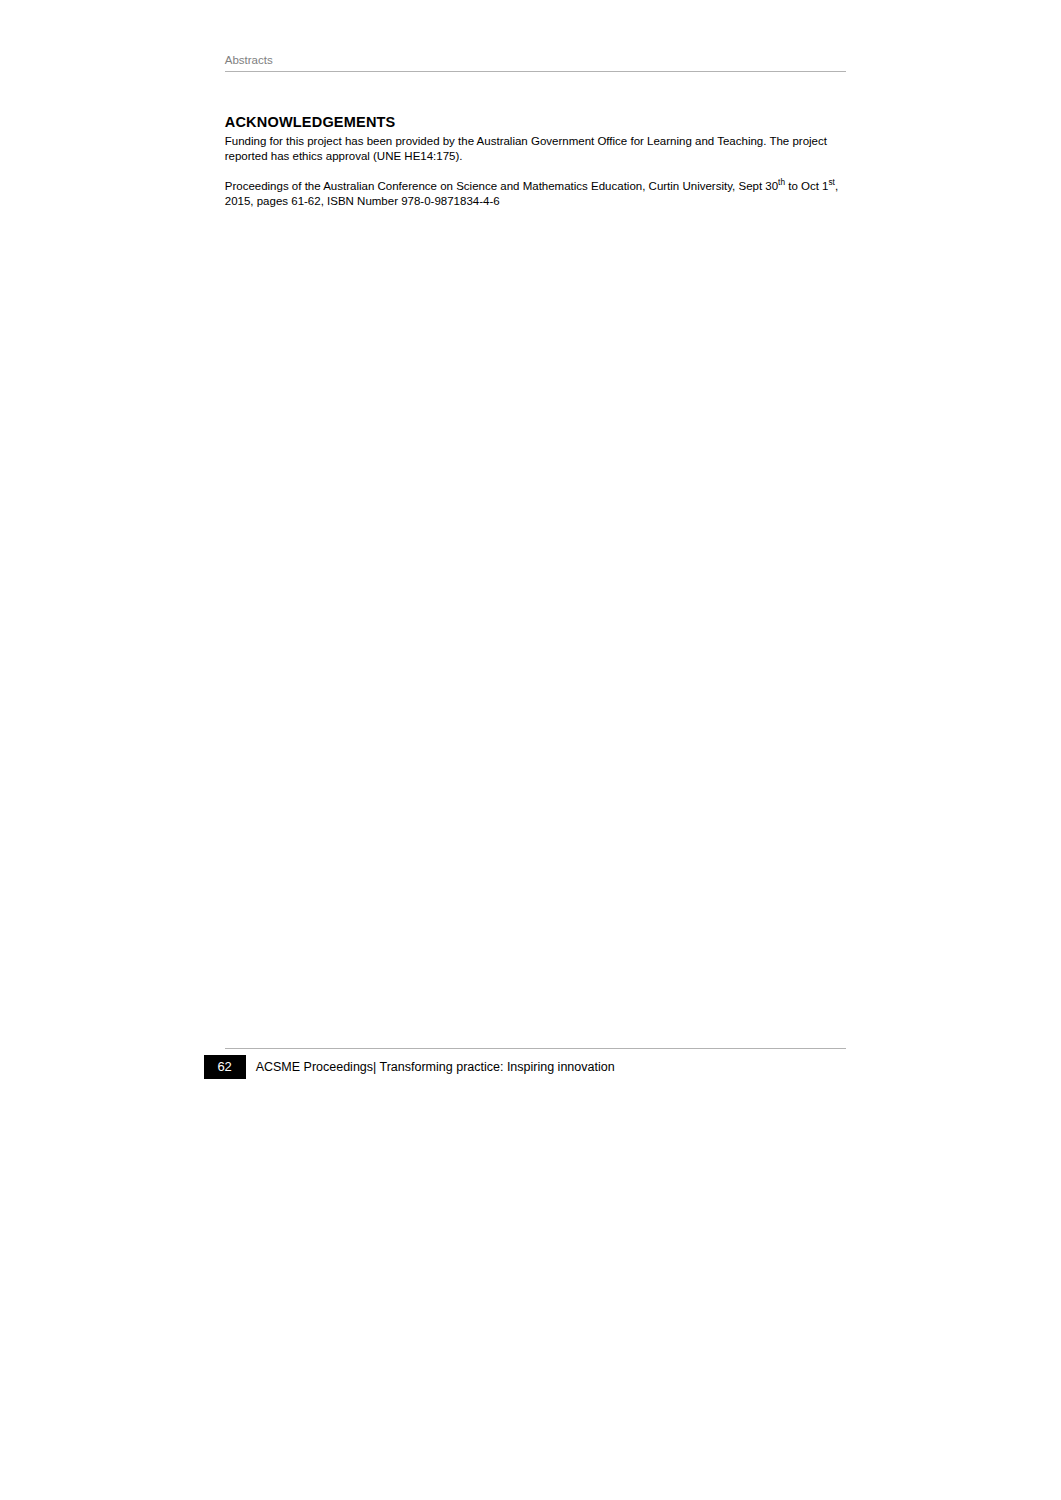Abstracts
ACKNOWLEDGEMENTS
Funding for this project has been provided by the Australian Government Office for Learning and Teaching. The project reported has ethics approval (UNE HE14:175).
Proceedings of the Australian Conference on Science and Mathematics Education, Curtin University, Sept 30th to Oct 1st, 2015, pages 61-62, ISBN Number 978-0-9871834-4-6
62
ACSME Proceedings| Transforming practice: Inspiring innovation